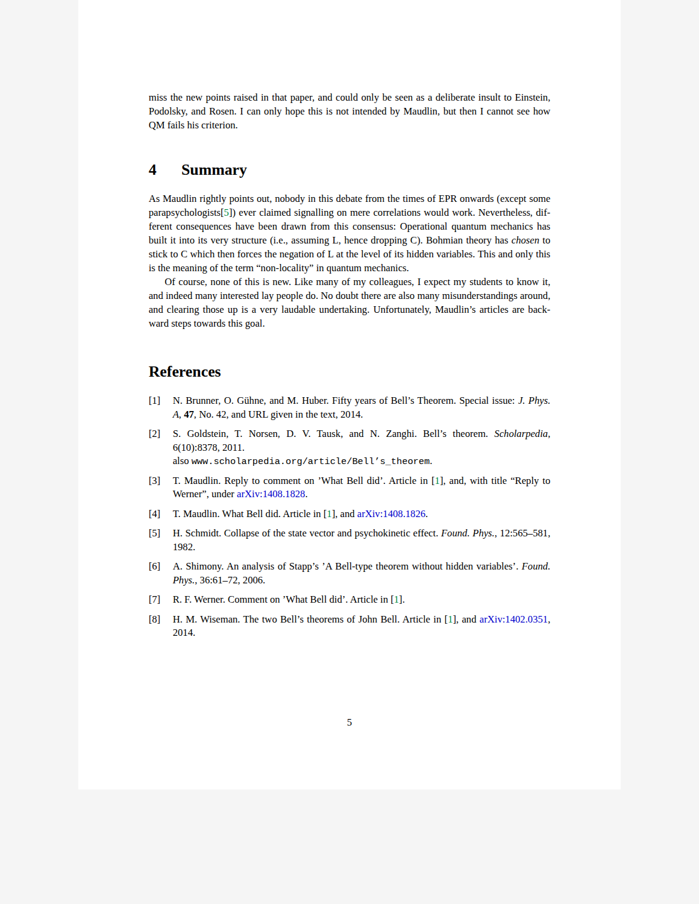miss the new points raised in that paper, and could only be seen as a deliberate insult to Einstein, Podolsky, and Rosen. I can only hope this is not intended by Maudlin, but then I cannot see how QM fails his criterion.
4 Summary
As Maudlin rightly points out, nobody in this debate from the times of EPR onwards (except some parapsychologists[5]) ever claimed signalling on mere correlations would work. Nevertheless, different consequences have been drawn from this consensus: Operational quantum mechanics has built it into its very structure (i.e., assuming L, hence dropping C). Bohmian theory has chosen to stick to C which then forces the negation of L at the level of its hidden variables. This and only this is the meaning of the term “non-locality” in quantum mechanics.
Of course, none of this is new. Like many of my colleagues, I expect my students to know it, and indeed many interested lay people do. No doubt there are also many misunderstandings around, and clearing those up is a very laudable undertaking. Unfortunately, Maudlin’s articles are backward steps towards this goal.
References
[1] N. Brunner, O. Gühne, and M. Huber. Fifty years of Bell’s Theorem. Special issue: J. Phys. A, 47, No. 42, and URL given in the text, 2014.
[2] S. Goldstein, T. Norsen, D. V. Tausk, and N. Zanghi. Bell’s theorem. Scholarpedia, 6(10):8378, 2011.
also www.scholarpedia.org/article/Bell’s_theorem.
[3] T. Maudlin. Reply to comment on ’What Bell did’. Article in [1], and, with title “Reply to Werner”, under arXiv:1408.1828.
[4] T. Maudlin. What Bell did. Article in [1], and arXiv:1408.1826.
[5] H. Schmidt. Collapse of the state vector and psychokinetic effect. Found. Phys., 12:565–581, 1982.
[6] A. Shimony. An analysis of Stapp’s ’A Bell-type theorem without hidden variables’. Found. Phys., 36:61–72, 2006.
[7] R. F. Werner. Comment on ’What Bell did’. Article in [1].
[8] H. M. Wiseman. The two Bell’s theorems of John Bell. Article in [1], and arXiv:1402.0351, 2014.
5